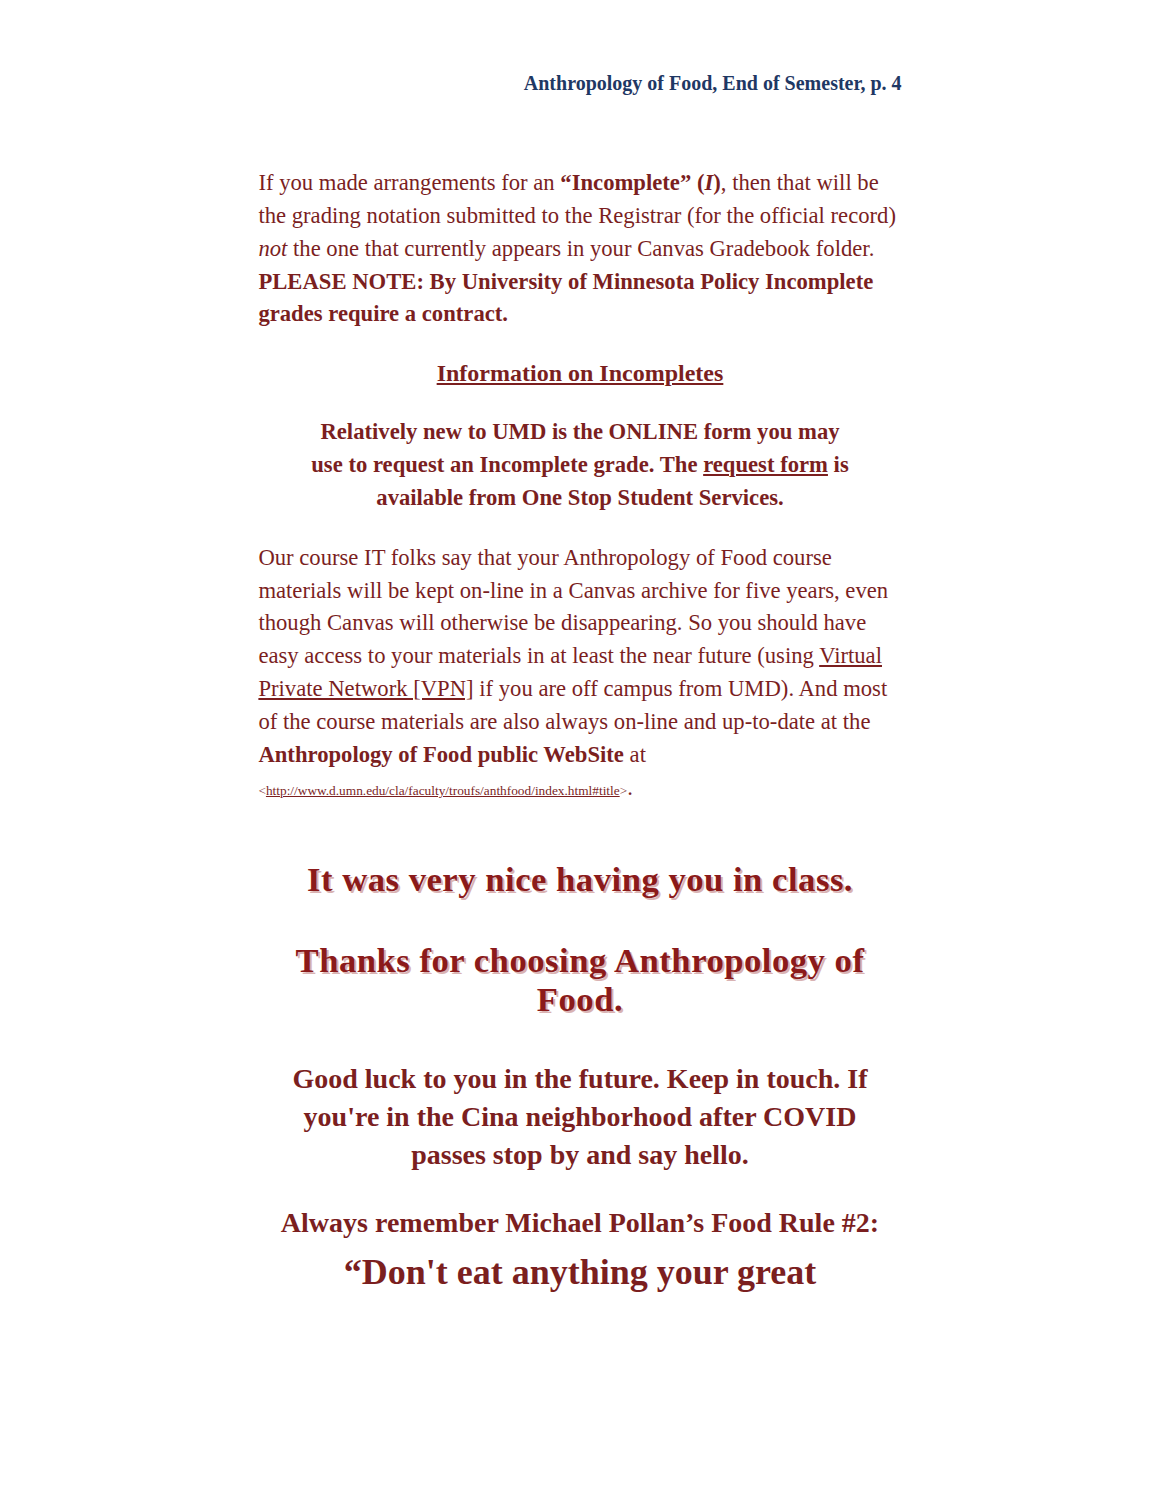Anthropology of Food, End of Semester, p. 4
If you made arrangements for an “Incomplete” (I), then that will be the grading notation submitted to the Registrar (for the official record) not the one that currently appears in your Canvas Gradebook folder. PLEASE NOTE: By University of Minnesota Policy Incomplete grades require a contract.
Information on Incompletes
Relatively new to UMD is the ONLINE form you may use to request an Incomplete grade. The request form is available from One Stop Student Services.
Our course IT folks say that your Anthropology of Food course materials will be kept on-line in a Canvas archive for five years, even though Canvas will otherwise be disappearing. So you should have easy access to your materials in at least the near future (using Virtual Private Network [VPN] if you are off campus from UMD). And most of the course materials are also always on-line and up-to-date at the Anthropology of Food public WebSite at <http://www.d.umn.edu/cla/faculty/troufs/anthfood/index.html#title>.
It was very nice having you in class.
Thanks for choosing Anthropology of Food.
Good luck to you in the future. Keep in touch. If you're in the Cina neighborhood after COVID passes stop by and say hello.
Always remember Michael Pollan’s Food Rule #2: “Don't eat anything your great